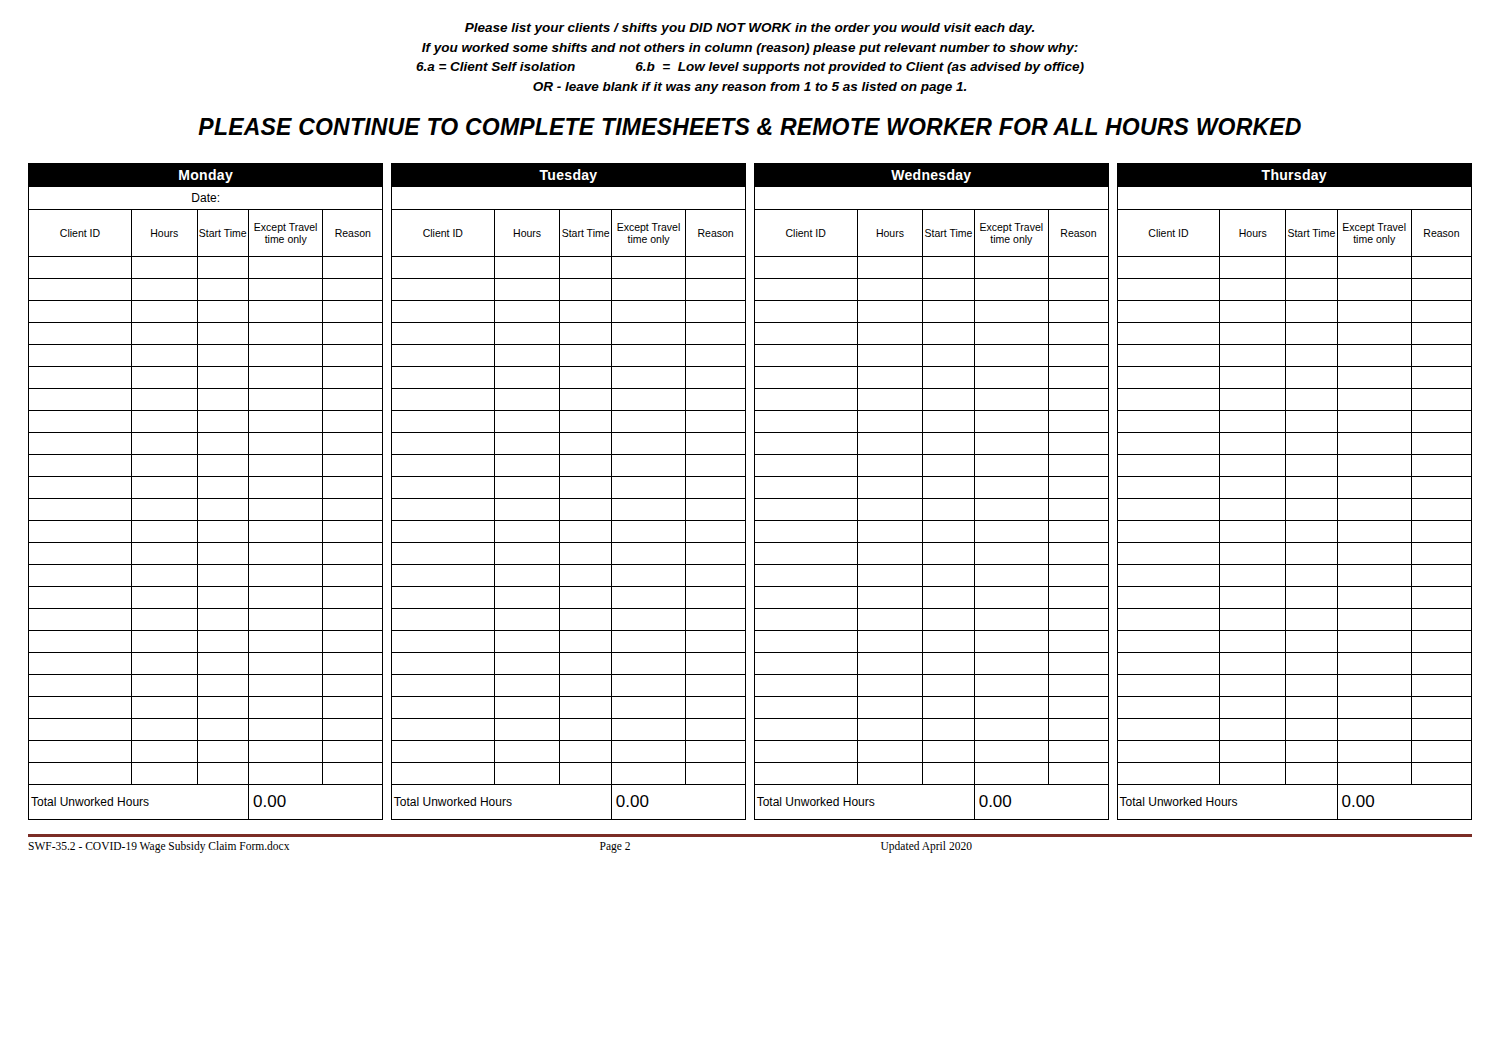Please list your clients / shifts you DID NOT WORK in the order you would visit each day. If you worked some shifts and not others in column (reason) please put relevant number to show why: 6.a = Client Self isolation 6.b = Low level supports not provided to Client (as advised by office) OR - leave blank if it was any reason from 1 to 5 as listed on page 1.
PLEASE CONTINUE TO COMPLETE TIMESHEETS & REMOTE WORKER FOR ALL HOURS WORKED
| Monday | | Tuesday | | Wednesday | | Thursday |
| --- | --- | --- | --- | --- | --- | --- |
| Date: | | | | | | |
| Client ID | Hours | Start Time | Except Travel time only | Reason | | Client ID | Hours | Start Time | Except Travel time only | Reason | | Client ID | Hours | Start Time | Except Travel time only | Reason | | Client ID | Hours | Start Time | Except Travel time only | Reason |
| Total Unworked Hours | 0.00 | | Total Unworked Hours | 0.00 | | Total Unworked Hours | 0.00 | | Total Unworked Hours | 0.00 |
SWF-35.2 - COVID-19 Wage Subsidy Claim Form.docx
Page 2
Updated April 2020